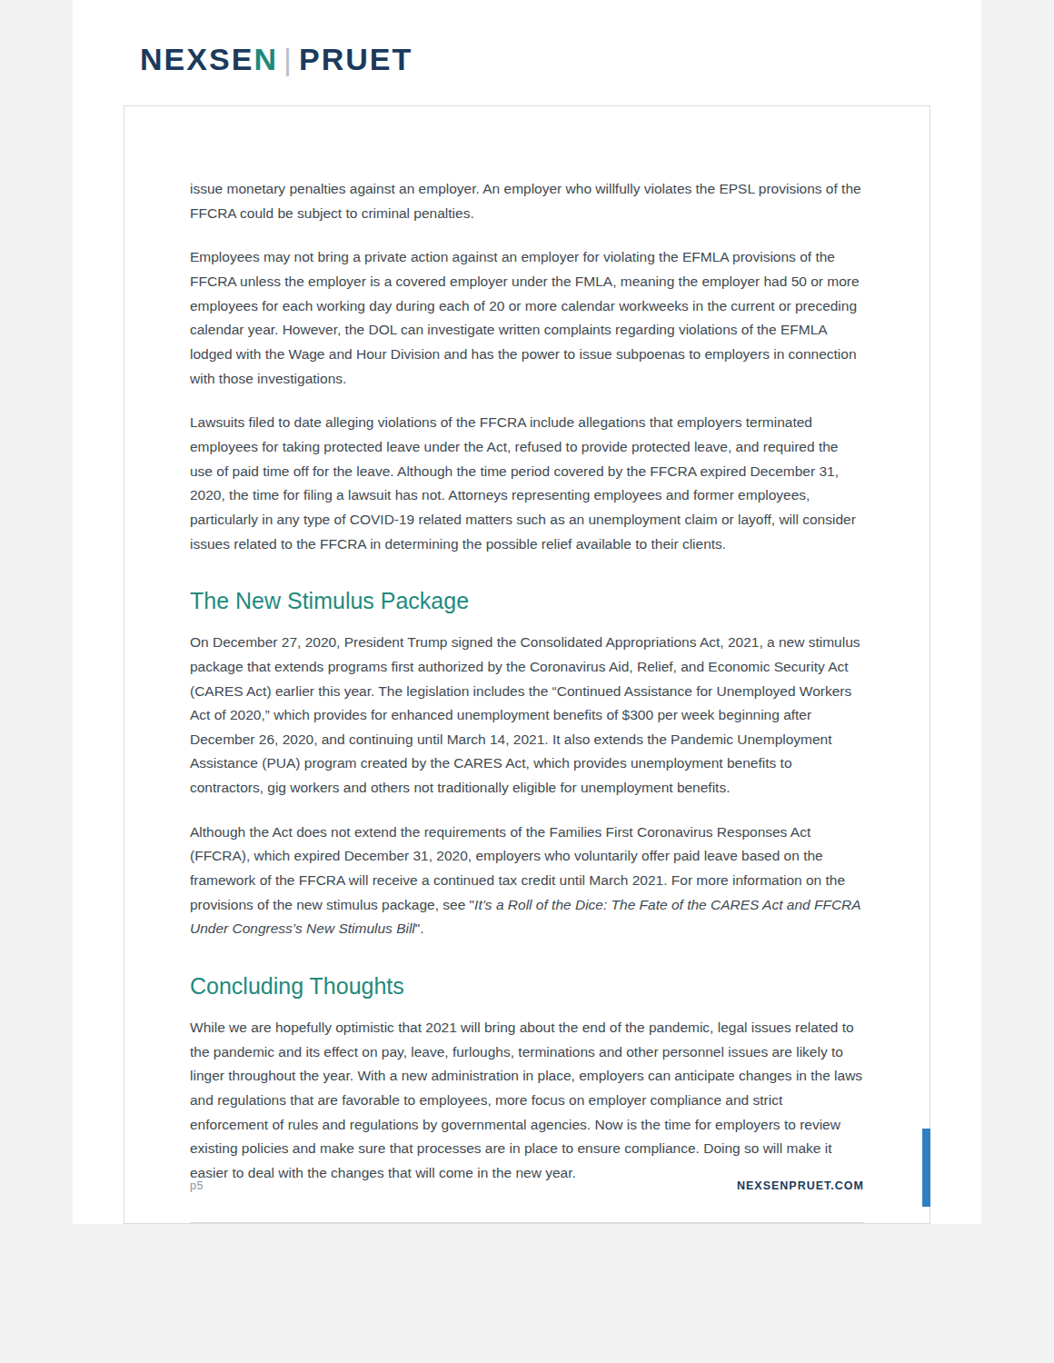NEXSEN|PRUET
issue monetary penalties against an employer. An employer who willfully violates the EPSL provisions of the FFCRA could be subject to criminal penalties.
Employees may not bring a private action against an employer for violating the EFMLA provisions of the FFCRA unless the employer is a covered employer under the FMLA, meaning the employer had 50 or more employees for each working day during each of 20 or more calendar workweeks in the current or preceding calendar year. However, the DOL can investigate written complaints regarding violations of the EFMLA lodged with the Wage and Hour Division and has the power to issue subpoenas to employers in connection with those investigations.
Lawsuits filed to date alleging violations of the FFCRA include allegations that employers terminated employees for taking protected leave under the Act, refused to provide protected leave, and required the use of paid time off for the leave. Although the time period covered by the FFCRA expired December 31, 2020, the time for filing a lawsuit has not. Attorneys representing employees and former employees, particularly in any type of COVID-19 related matters such as an unemployment claim or layoff, will consider issues related to the FFCRA in determining the possible relief available to their clients.
The New Stimulus Package
On December 27, 2020, President Trump signed the Consolidated Appropriations Act, 2021, a new stimulus package that extends programs first authorized by the Coronavirus Aid, Relief, and Economic Security Act (CARES Act) earlier this year. The legislation includes the “Continued Assistance for Unemployed Workers Act of 2020,” which provides for enhanced unemployment benefits of $300 per week beginning after December 26, 2020, and continuing until March 14, 2021. It also extends the Pandemic Unemployment Assistance (PUA) program created by the CARES Act, which provides unemployment benefits to contractors, gig workers and others not traditionally eligible for unemployment benefits.
Although the Act does not extend the requirements of the Families First Coronavirus Responses Act (FFCRA), which expired December 31, 2020, employers who voluntarily offer paid leave based on the framework of the FFCRA will receive a continued tax credit until March 2021. For more information on the provisions of the new stimulus package, see "It’s a Roll of the Dice: The Fate of the CARES Act and FFCRA Under Congress’s New Stimulus Bill".
Concluding Thoughts
While we are hopefully optimistic that 2021 will bring about the end of the pandemic, legal issues related to the pandemic and its effect on pay, leave, furloughs, terminations and other personnel issues are likely to linger throughout the year. With a new administration in place, employers can anticipate changes in the laws and regulations that are favorable to employees, more focus on employer compliance and strict enforcement of rules and regulations by governmental agencies. Now is the time for employers to review existing policies and make sure that processes are in place to ensure compliance. Doing so will make it easier to deal with the changes that will come in the new year.
p5 NEXSENPRUET.COM